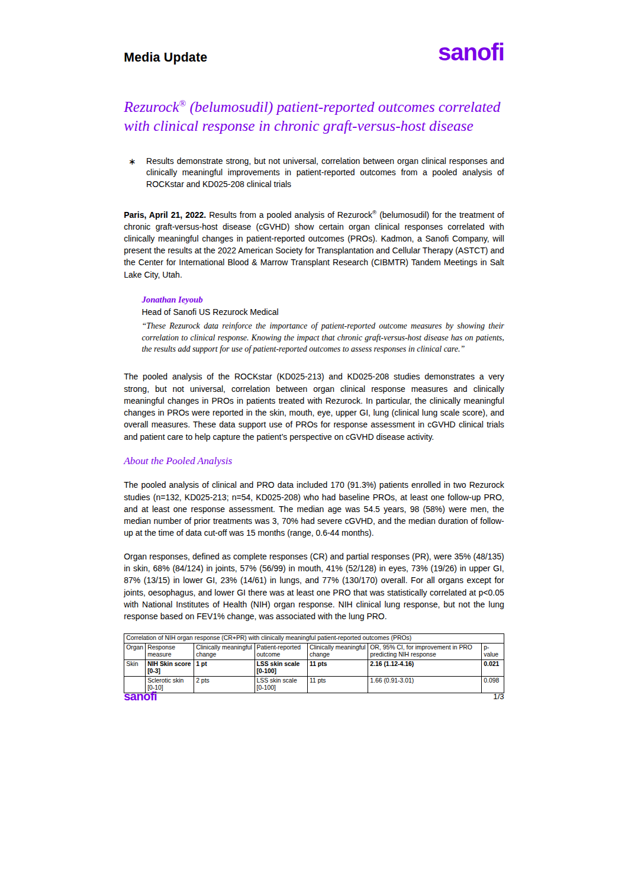Media Update
sanofi
Rezurock® (belumosudil) patient-reported outcomes correlated with clinical response in chronic graft-versus-host disease
Results demonstrate strong, but not universal, correlation between organ clinical responses and clinically meaningful improvements in patient-reported outcomes from a pooled analysis of ROCKstar and KD025-208 clinical trials
Paris, April 21, 2022. Results from a pooled analysis of Rezurock® (belumosudil) for the treatment of chronic graft-versus-host disease (cGVHD) show certain organ clinical responses correlated with clinically meaningful changes in patient-reported outcomes (PROs). Kadmon, a Sanofi Company, will present the results at the 2022 American Society for Transplantation and Cellular Therapy (ASTCT) and the Center for International Blood & Marrow Transplant Research (CIBMTR) Tandem Meetings in Salt Lake City, Utah.
Jonathan Ieyoub
Head of Sanofi US Rezurock Medical
“These Rezurock data reinforce the importance of patient-reported outcome measures by showing their correlation to clinical response. Knowing the impact that chronic graft-versus-host disease has on patients, the results add support for use of patient-reported outcomes to assess responses in clinical care.”
The pooled analysis of the ROCKstar (KD025-213) and KD025-208 studies demonstrates a very strong, but not universal, correlation between organ clinical response measures and clinically meaningful changes in PROs in patients treated with Rezurock. In particular, the clinically meaningful changes in PROs were reported in the skin, mouth, eye, upper GI, lung (clinical lung scale score), and overall measures. These data support use of PROs for response assessment in cGVHD clinical trials and patient care to help capture the patient’s perspective on cGVHD disease activity.
About the Pooled Analysis
The pooled analysis of clinical and PRO data included 170 (91.3%) patients enrolled in two Rezurock studies (n=132, KD025-213; n=54, KD025-208) who had baseline PROs, at least one follow-up PRO, and at least one response assessment. The median age was 54.5 years, 98 (58%) were men, the median number of prior treatments was 3, 70% had severe cGVHD, and the median duration of follow-up at the time of data cut-off was 15 months (range, 0.6-44 months).
Organ responses, defined as complete responses (CR) and partial responses (PR), were 35% (48/135) in skin, 68% (84/124) in joints, 57% (56/99) in mouth, 41% (52/128) in eyes, 73% (19/26) in upper GI, 87% (13/15) in lower GI, 23% (14/61) in lungs, and 77% (130/170) overall. For all organs except for joints, oesophagus, and lower GI there was at least one PRO that was statistically correlated at p<0.05 with National Institutes of Health (NIH) organ response. NIH clinical lung response, but not the lung response based on FEV1% change, was associated with the lung PRO.
| Correlation of NIH organ response (CR+PR) with clinically meaningful patient-reported outcomes (PROs) |
| Organ | Response measure | Clinically meaningful change | Patient-reported outcome | Clinically meaningful change | OR, 95% CI, for improvement in PRO predicting NIH response | p-value |
| Skin | NIH Skin score [0-3] | 1 pt | LSS skin scale [0-100] | 11 pts | 2.16 (1.12-4.16) | 0.021 |
| | Sclerotic skin [0-10] | 2 pts | LSS skin scale [0-100] | 11 pts | 1.66 (0.91-3.01) | 0.098 |
sanofi
1/3